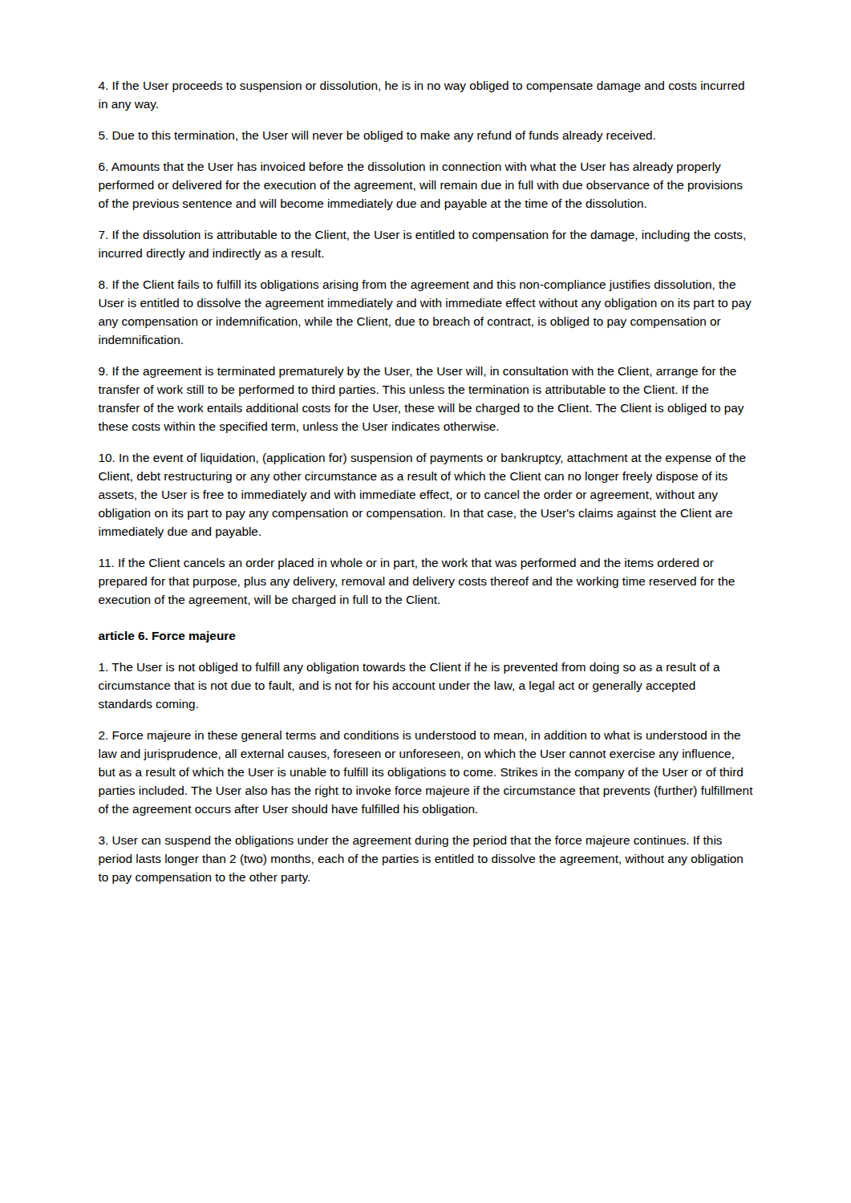4. If the User proceeds to suspension or dissolution, he is in no way obliged to compensate damage and costs incurred in any way.
5. Due to this termination, the User will never be obliged to make any refund of funds already received.
6. Amounts that the User has invoiced before the dissolution in connection with what the User has already properly performed or delivered for the execution of the agreement, will remain due in full with due observance of the provisions of the previous sentence and will become immediately due and payable at the time of the dissolution.
7. If the dissolution is attributable to the Client, the User is entitled to compensation for the damage, including the costs, incurred directly and indirectly as a result.
8. If the Client fails to fulfill its obligations arising from the agreement and this non-compliance justifies dissolution, the User is entitled to dissolve the agreement immediately and with immediate effect without any obligation on its part to pay any compensation or indemnification, while the Client, due to breach of contract, is obliged to pay compensation or indemnification.
9. If the agreement is terminated prematurely by the User, the User will, in consultation with the Client, arrange for the transfer of work still to be performed to third parties. This unless the termination is attributable to the Client. If the transfer of the work entails additional costs for the User, these will be charged to the Client. The Client is obliged to pay these costs within the specified term, unless the User indicates otherwise.
10. In the event of liquidation, (application for) suspension of payments or bankruptcy, attachment at the expense of the Client, debt restructuring or any other circumstance as a result of which the Client can no longer freely dispose of its assets, the User is free to immediately and with immediate effect, or to cancel the order or agreement, without any obligation on its part to pay any compensation or compensation. In that case, the User's claims against the Client are immediately due and payable.
11. If the Client cancels an order placed in whole or in part, the work that was performed and the items ordered or prepared for that purpose, plus any delivery, removal and delivery costs thereof and the working time reserved for the execution of the agreement, will be charged in full to the Client.
article 6. Force majeure
1. The User is not obliged to fulfill any obligation towards the Client if he is prevented from doing so as a result of a circumstance that is not due to fault, and is not for his account under the law, a legal act or generally accepted standards coming.
2. Force majeure in these general terms and conditions is understood to mean, in addition to what is understood in the law and jurisprudence, all external causes, foreseen or unforeseen, on which the User cannot exercise any influence, but as a result of which the User is unable to fulfill its obligations to come. Strikes in the company of the User or of third parties included. The User also has the right to invoke force majeure if the circumstance that prevents (further) fulfillment of the agreement occurs after User should have fulfilled his obligation.
3. User can suspend the obligations under the agreement during the period that the force majeure continues. If this period lasts longer than 2 (two) months, each of the parties is entitled to dissolve the agreement, without any obligation to pay compensation to the other party.